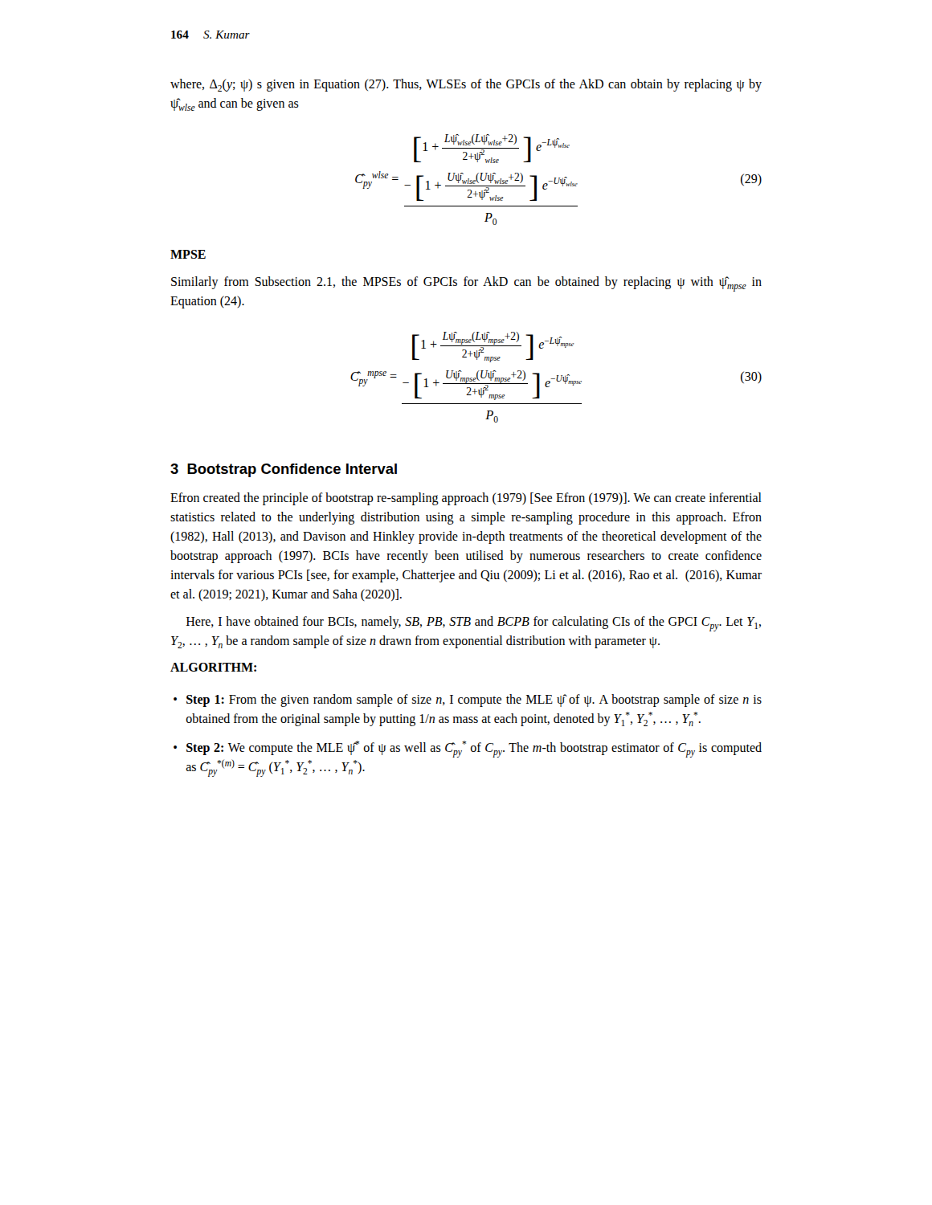164 S. Kumar
where, Δ2(y; ψ) s given in Equation (27). Thus, WLSEs of the GPCIs of the AkD can obtain by replacing ψ by ψ̂wlse and can be given as
Ĉpywlse = [1 + Lψ̂wlse(Lψ̂wlse+2) 2+ψ̂2wlse ] e−Lψ̂wlse − [1 + Uψ̂wlse(Uψ̂wlse+2) 2+ψ̂2wlse ] e−Uψ̂wlse P0 (29)
MPSE
Similarly from Subsection 2.1, the MPSEs of GPCIs for AkD can be obtained by replacing ψ with ψ̂mpse in Equation (24).
Ĉpympse = [1 + Lψ̂mpse(Lψ̂mpse+2) 2+ψ̂2mpse ] e−Lψ̂mpse − [1 + Uψ̂mpse(Uψ̂mpse+2) 2+ψ̂2mpse ] e−Uψ̂mpse P0 (30)
3 Bootstrap Confidence Interval
Efron created the principle of bootstrap re-sampling approach (1979) [See Efron (1979)]. We can create inferential statistics related to the underlying distribution using a simple re-sampling procedure in this approach. Efron (1982), Hall (2013), and Davison and Hinkley provide in-depth treatments of the theoretical development of the bootstrap approach (1997). BCIs have recently been utilised by numerous researchers to create confidence intervals for various PCIs [see, for example, Chatterjee and Qiu (2009); Li et al. (2016), Rao et al. (2016), Kumar et al. (2019; 2021), Kumar and Saha (2020)].
Here, I have obtained four BCIs, namely, SB, PB, STB and BCPB for calculating CIs of the GPCI Cpy. Let Y1, Y2, … , Yn be a random sample of size n drawn from exponential distribution with parameter ψ.
ALGORITHM:
Step 1: From the given random sample of size n, I compute the MLE ψ̂ of ψ. A bootstrap sample of size n is obtained from the original sample by putting 1/n as mass at each point, denoted by Y1*, Y2*, … , Yn*.
Step 2: We compute the MLE ψ̂* of ψ as well as Ĉpy* of Cpy. The m-th bootstrap estimator of Cpy is computed as Ĉpy*(m) = Ĉpy (Y1*, Y2*, … , Yn*).